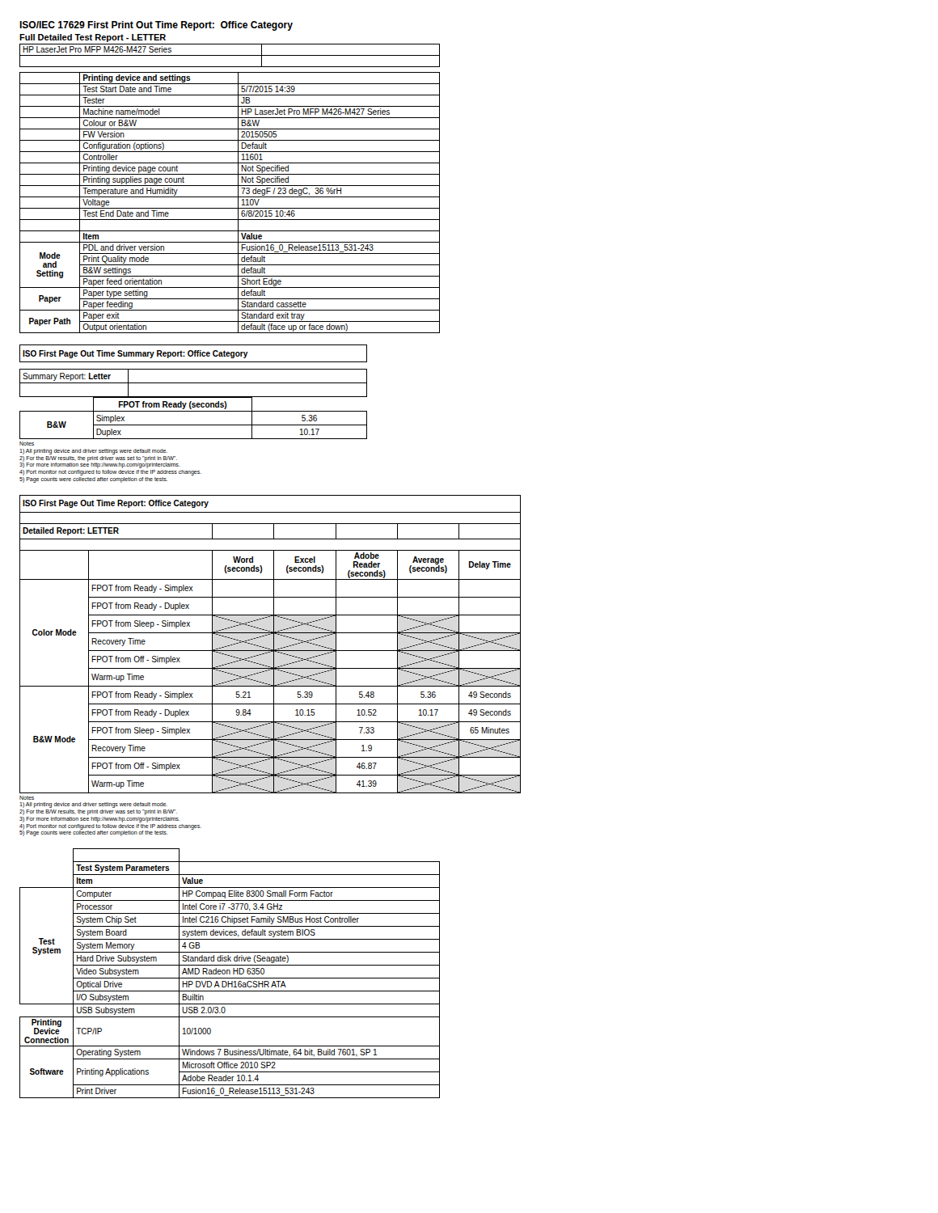ISO/IEC 17629 First Print Out Time Report: Office Category
Full Detailed Test Report - LETTER
| HP LaserJet Pro MFP M426-M427 Series | |
| | Printing device and settings | |
| | Test Start Date and Time | 5/7/2015 14:39 |
| | Tester | JB |
| | Machine name/model | HP LaserJet Pro MFP M426-M427 Series |
| | Colour or B&W | B&W |
| | FW Version | 20150505 |
| | Configuration (options) | Default |
| | Controller | 11601 |
| | Printing device page count | Not Specified |
| | Printing supplies page count | Not Specified |
| | Temperature and Humidity | 73 degF / 23 degC, 36 %rH |
| | Voltage | 110V |
| | Test End Date and Time | 6/8/2015 10:46 |
| | Item | Value |
| Mode and Setting | PDL and driver version | Fusion16_0_Release15113_531-243 |
| Print Quality mode | default |
| B&W settings | default |
| Paper feed orientation | Short Edge |
| Paper | Paper type setting | default |
| Paper feeding | Standard cassette |
| Paper Path | Paper exit | Standard exit tray |
| Output orientation | default (face up or face down) |
| ISO First Page Out Time Summary Report: Office Category |
| Summary Report: Letter | |
| | FPOT from Ready (seconds) |
| B&W | Simplex | 5.36 |
| Duplex | 10.17 |
Notes
1) All printing device and driver settings were default mode.
2) For the B/W results, the print driver was set to "print in B/W".
3) For more information see http://www.hp.com/go/printerclaims.
4) Port monitor not configured to follow device if the IP address changes.
5) Page counts were collected after completion of the tests.
| ISO First Page Out Time Report: Office Category |
| Detailed Report: LETTER | | | | | |
| | | Word (seconds) | Excel (seconds) | Adobe Reader (seconds) | Average (seconds) | Delay Time |
| Color Mode | FPOT from Ready - Simplex | | | | | |
| FPOT from Ready - Duplex | | | | | |
| FPOT from Sleep - Simplex | | | | | |
| Recovery Time | | | | | |
| FPOT from Off - Simplex | | | | | |
| Warm-up Time | | | | | |
| B&W Mode | FPOT from Ready - Simplex | 5.21 | 5.39 | 5.48 | 5.36 | 49 Seconds |
| FPOT from Ready - Duplex | 9.84 | 10.15 | 10.52 | 10.17 | 49 Seconds |
| FPOT from Sleep - Simplex | | | 7.33 | | 65 Minutes |
| Recovery Time | | | 1.9 | | |
| FPOT from Off - Simplex | | | 46.87 | | |
| Warm-up Time | | | 41.39 | | |
Notes
1) All printing device and driver settings were default mode.
2) For the B/W results, the print driver was set to "print in B/W".
3) For more information see http://www.hp.com/go/printerclaims.
4) Port monitor not configured to follow device if the IP address changes.
5) Page counts were collected after completion of the tests.
| | Test System Parameters | |
| | Item | Value |
| Test System | Computer | HP Compaq Elite 8300 Small Form Factor |
| Processor | Intel Core i7 -3770, 3.4 GHz |
| System Chip Set | Intel C216 Chipset Family SMBus Host Controller |
| System Board | system devices, default system BIOS |
| System Memory | 4 GB |
| Hard Drive Subsystem | Standard disk drive (Seagate) |
| Video Subsystem | AMD Radeon HD 6350 |
| Optical Drive | HP DVD A DH16aCSHR ATA |
| I/O Subsystem | Builtin |
| | USB Subsystem | USB 2.0/3.0 |
| Printing Device Connection | TCP/IP | 10/1000 |
| Software | Operating System | Windows 7 Business/Ultimate, 64 bit, Build 7601, SP 1 |
| Printing Applications | Microsoft Office 2010 SP2 |
| Adobe Reader 10.1.4 |
| Print Driver | Fusion16_0_Release15113_531-243 |